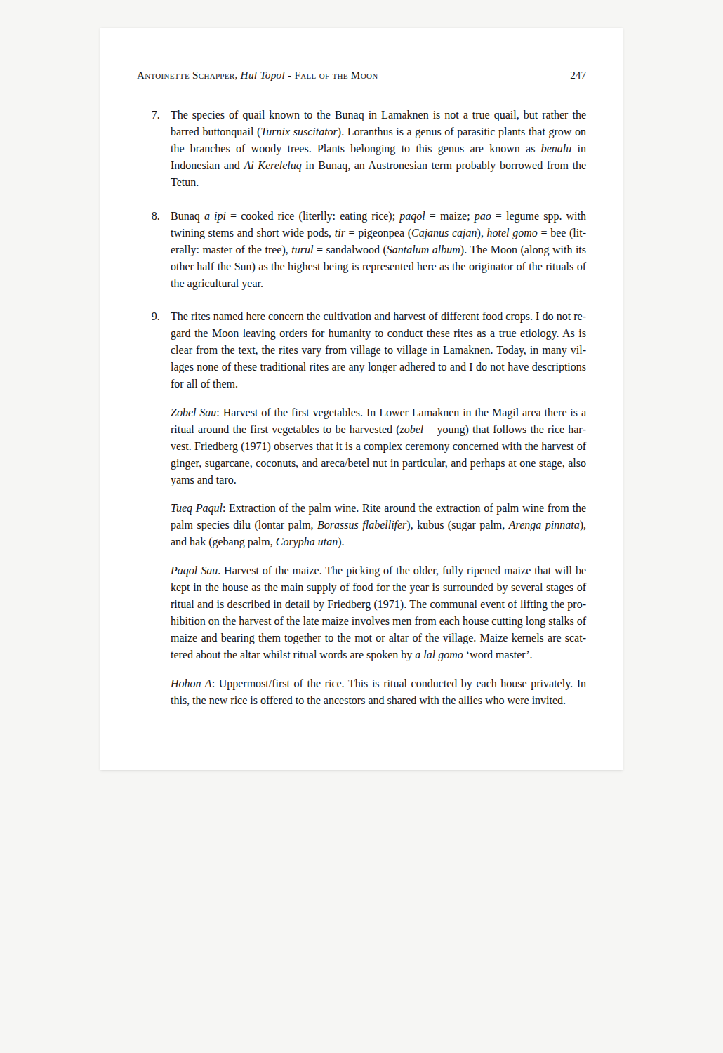Antoinette Schapper, Hul Topol - Fall of the Moon 247
The species of quail known to the Bunaq in Lamaknen is not a true quail, but rather the barred buttonquail (Turnix suscitator). Loranthus is a genus of parasitic plants that grow on the branches of woody trees. Plants belonging to this genus are known as benalu in Indonesian and Ai Kereleluq in Bunaq, an Austronesian term probably borrowed from the Tetun.
Bunaq a ipi = cooked rice (literlly: eating rice); paqol = maize; pao = legume spp. with twining stems and short wide pods, tir = pigeonpea (Cajanus cajan), hotel gomo = bee (literally: master of the tree), turul = sandalwood (Santalum album). The Moon (along with its other half the Sun) as the highest being is represented here as the originator of the rituals of the agricultural year.
The rites named here concern the cultivation and harvest of different food crops. I do not regard the Moon leaving orders for humanity to conduct these rites as a true etiology. As is clear from the text, the rites vary from village to village in Lamaknen. Today, in many villages none of these traditional rites are any longer adhered to and I do not have descriptions for all of them.
Zobel Sau: Harvest of the first vegetables. In Lower Lamaknen in the Magil area there is a ritual around the first vegetables to be harvested (zobel = young) that follows the rice harvest. Friedberg (1971) observes that it is a complex ceremony concerned with the harvest of ginger, sugarcane, coconuts, and areca/betel nut in particular, and perhaps at one stage, also yams and taro.
Tueq Paqul: Extraction of the palm wine. Rite around the extraction of palm wine from the palm species dilu (lontar palm, Borassus flabellifer), kubus (sugar palm, Arenga pinnata), and hak (gebang palm, Corypha utan).
Paqol Sau. Harvest of the maize. The picking of the older, fully ripened maize that will be kept in the house as the main supply of food for the year is surrounded by several stages of ritual and is described in detail by Friedberg (1971). The communal event of lifting the prohibition on the harvest of the late maize involves men from each house cutting long stalks of maize and bearing them together to the mot or altar of the village. Maize kernels are scattered about the altar whilst ritual words are spoken by a lal gomo ‘word master’.
Hohon A: Uppermost/first of the rice. This is ritual conducted by each house privately. In this, the new rice is offered to the ancestors and shared with the allies who were invited.